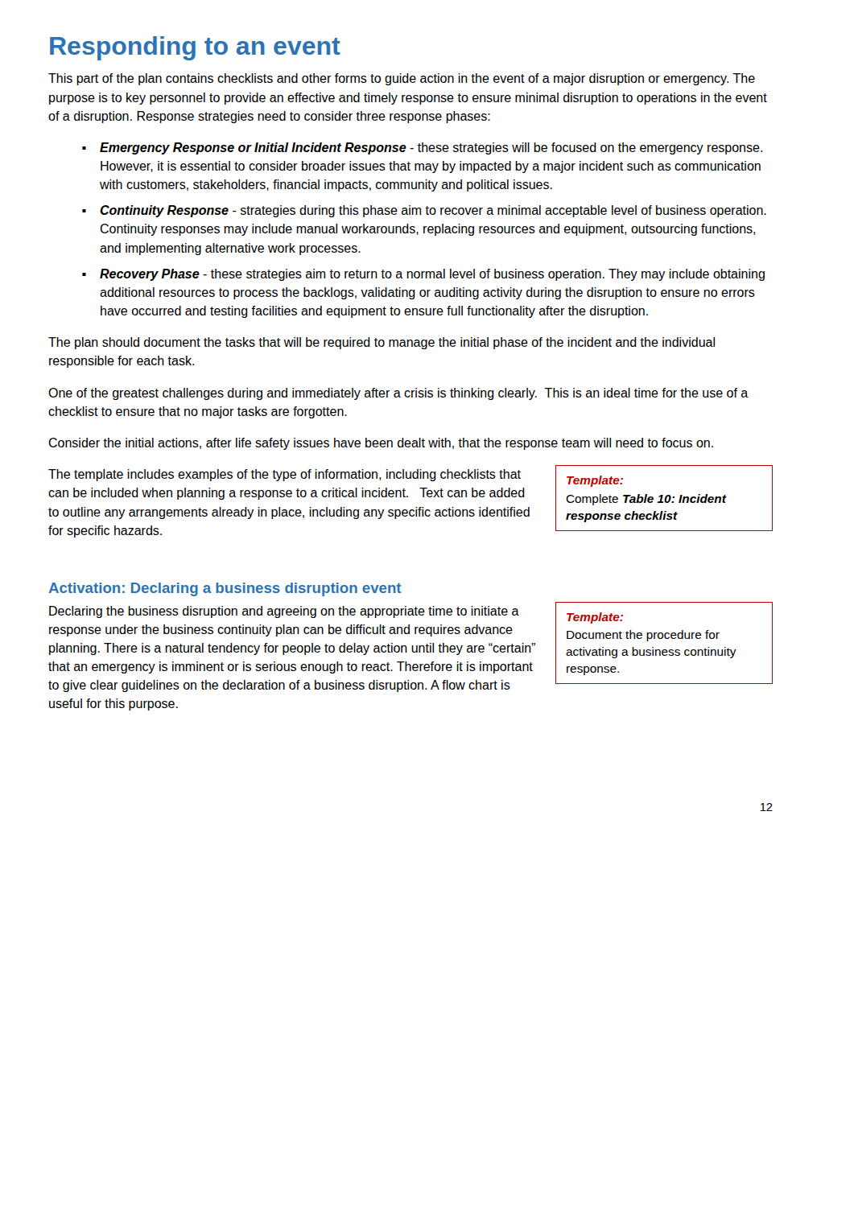Responding to an event
This part of the plan contains checklists and other forms to guide action in the event of a major disruption or emergency. The purpose is to key personnel to provide an effective and timely response to ensure minimal disruption to operations in the event of a disruption. Response strategies need to consider three response phases:
Emergency Response or Initial Incident Response - these strategies will be focused on the emergency response. However, it is essential to consider broader issues that may by impacted by a major incident such as communication with customers, stakeholders, financial impacts, community and political issues.
Continuity Response - strategies during this phase aim to recover a minimal acceptable level of business operation. Continuity responses may include manual workarounds, replacing resources and equipment, outsourcing functions, and implementing alternative work processes.
Recovery Phase - these strategies aim to return to a normal level of business operation. They may include obtaining additional resources to process the backlogs, validating or auditing activity during the disruption to ensure no errors have occurred and testing facilities and equipment to ensure full functionality after the disruption.
The plan should document the tasks that will be required to manage the initial phase of the incident and the individual responsible for each task.
One of the greatest challenges during and immediately after a crisis is thinking clearly. This is an ideal time for the use of a checklist to ensure that no major tasks are forgotten.
Consider the initial actions, after life safety issues have been dealt with, that the response team will need to focus on.
Template: Complete Table 10: Incident response checklist
The template includes examples of the type of information, including checklists that can be included when planning a response to a critical incident. Text can be added to outline any arrangements already in place, including any specific actions identified for specific hazards.
Activation: Declaring a business disruption event
Template: Document the procedure for activating a business continuity response.
Declaring the business disruption and agreeing on the appropriate time to initiate a response under the business continuity plan can be difficult and requires advance planning. There is a natural tendency for people to delay action until they are “certain” that an emergency is imminent or is serious enough to react. Therefore it is important to give clear guidelines on the declaration of a business disruption. A flow chart is useful for this purpose.
12